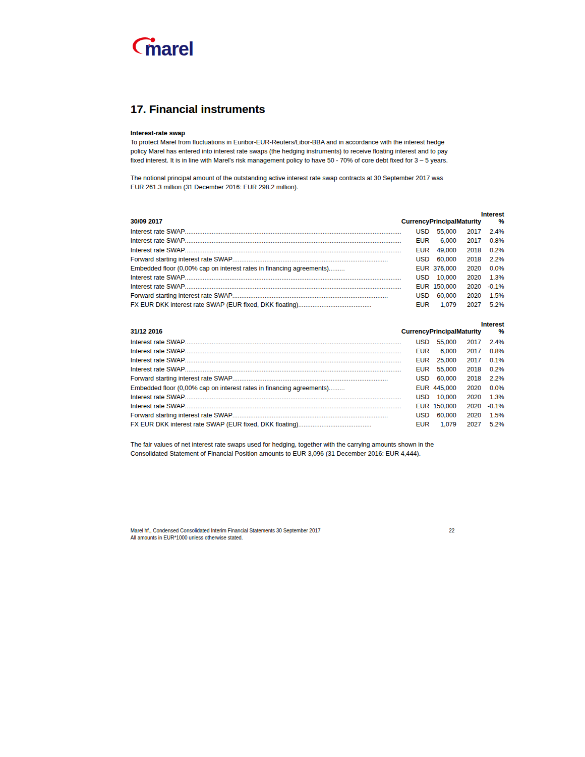marel
17. Financial instruments
Interest-rate swap
To protect Marel from fluctuations in Euribor-EUR-Reuters/Libor-BBA and in accordance with the interest hedge policy Marel has entered into interest rate swaps (the hedging instruments) to receive floating interest and to pay fixed interest. It is in line with Marel's risk management policy to have 50 - 70% of core debt fixed for 3 – 5 years.
The notional principal amount of the outstanding active interest rate swap contracts at 30 September 2017 was
EUR 261.3 million (31 December 2016: EUR 298.2 million).
| 30/09 2017 | Currency | Principal | Maturity | Interest % |
| --- | --- | --- | --- | --- |
| Interest rate SWAP ......................................................................................................................... | USD | 55,000 | 2017 | 2.4% |
| Interest rate SWAP ......................................................................................................................... | EUR | 6,000 | 2017 | 0.8% |
| Interest rate SWAP ......................................................................................................................... | EUR | 49,000 | 2018 | 0.2% |
| Forward starting interest rate SWAP ....................................................................................... | USD | 60,000 | 2018 | 2.2% |
| Embedded floor (0,00% cap on interest rates in financing agreements) ......... | EUR | 376,000 | 2020 | 0.0% |
| Interest rate SWAP ......................................................................................................................... | USD | 10,000 | 2020 | 1.3% |
| Interest rate SWAP ......................................................................................................................... | EUR | 150,000 | 2020 | -0.1% |
| Forward starting interest rate SWAP ....................................................................................... | USD | 60,000 | 2020 | 1.5% |
| FX EUR DKK interest rate SWAP (EUR fixed, DKK floating) ......................................... | EUR | 1,079 | 2027 | 5.2% |
| 31/12 2016 | Currency | Principal | Maturity | Interest % |
| --- | --- | --- | --- | --- |
| Interest rate SWAP ......................................................................................................................... | USD | 55,000 | 2017 | 2.4% |
| Interest rate SWAP ......................................................................................................................... | EUR | 6,000 | 2017 | 0.8% |
| Interest rate SWAP ......................................................................................................................... | EUR | 25,000 | 2017 | 0.1% |
| Interest rate SWAP ......................................................................................................................... | EUR | 55,000 | 2018 | 0.2% |
| Forward starting interest rate SWAP ....................................................................................... | USD | 60,000 | 2018 | 2.2% |
| Embedded floor (0,00% cap on interest rates in financing agreements) ......... | EUR | 445,000 | 2020 | 0.0% |
| Interest rate SWAP ......................................................................................................................... | USD | 10,000 | 2020 | 1.3% |
| Interest rate SWAP ......................................................................................................................... | EUR | 150,000 | 2020 | -0.1% |
| Forward starting interest rate SWAP ....................................................................................... | USD | 60,000 | 2020 | 1.5% |
| FX EUR DKK interest rate SWAP (EUR fixed, DKK floating) ......................................... | EUR | 1,079 | 2027 | 5.2% |
The fair values of net interest rate swaps used for hedging, together with the carrying amounts shown in the Consolidated Statement of Financial Position amounts to EUR 3,096 (31 December 2016: EUR 4,444).
Marel hf., Condensed Consolidated Interim Financial Statements 30 September 2017
22
All amounts in EUR*1000 unless otherwise stated.